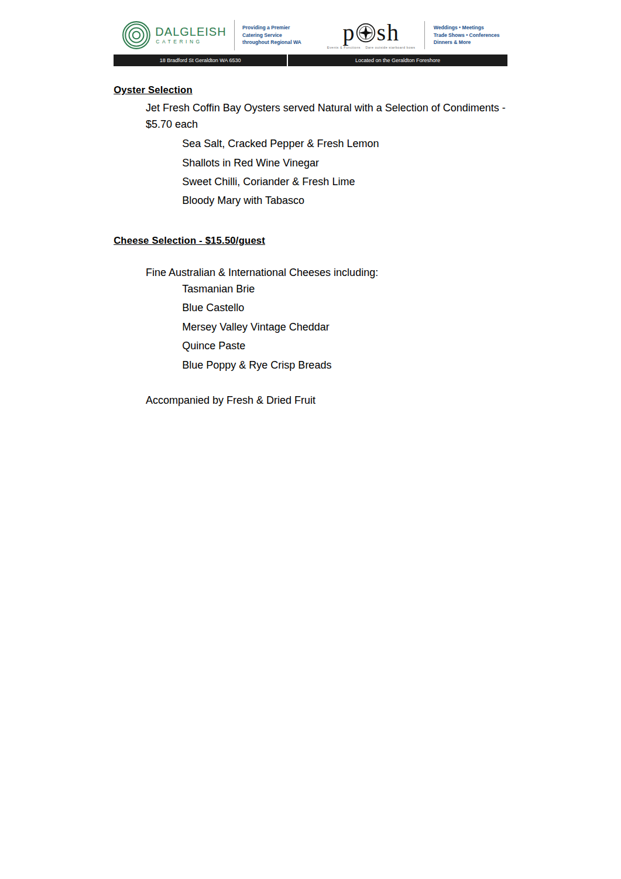DALGLEISH
CATERING
Providing a Premier
Catering Service
throughout Regional WA
p sh
Events & Functions Dare outside starboard bows
Weddings • Meetings
Trade Shows • Conferences
Dinners & More
18 Bradford St Geraldton WA 6530
Located on the Geraldton Foreshore
Oyster Selection
Jet Fresh Coffin Bay Oysters served Natural with a Selection of Condiments - $5.70 each
Sea Salt, Cracked Pepper & Fresh Lemon
Shallots in Red Wine Vinegar
Sweet Chilli, Coriander & Fresh Lime
Bloody Mary with Tabasco
Cheese Selection - $15.50/guest
Fine Australian & International Cheeses including:
Tasmanian Brie
Blue Castello
Mersey Valley Vintage Cheddar
Quince Paste
Blue Poppy & Rye Crisp Breads
Accompanied by Fresh & Dried Fruit